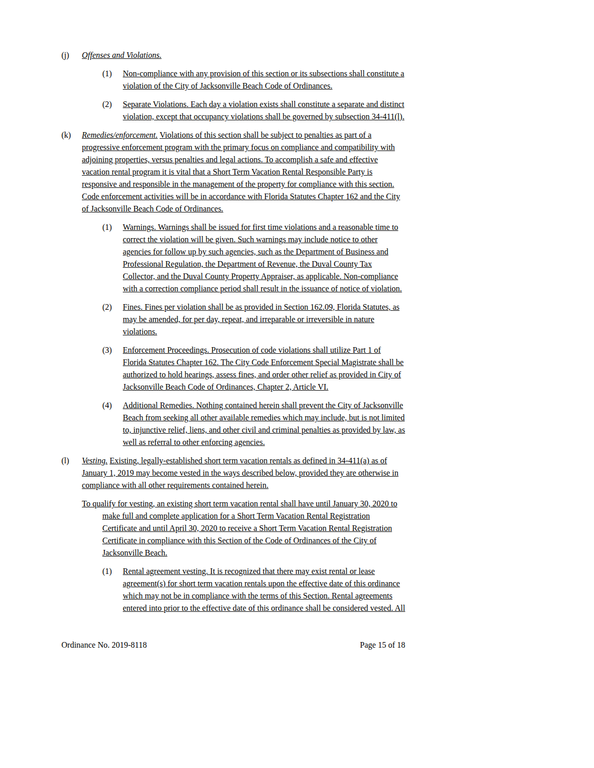(j) Offenses and Violations.
(1) Non-compliance with any provision of this section or its subsections shall constitute a violation of the City of Jacksonville Beach Code of Ordinances.
(2) Separate Violations. Each day a violation exists shall constitute a separate and distinct violation, except that occupancy violations shall be governed by subsection 34-411(l).
(k) Remedies/enforcement. Violations of this section shall be subject to penalties as part of a progressive enforcement program with the primary focus on compliance and compatibility with adjoining properties, versus penalties and legal actions. To accomplish a safe and effective vacation rental program it is vital that a Short Term Vacation Rental Responsible Party is responsive and responsible in the management of the property for compliance with this section. Code enforcement activities will be in accordance with Florida Statutes Chapter 162 and the City of Jacksonville Beach Code of Ordinances.
(1) Warnings. Warnings shall be issued for first time violations and a reasonable time to correct the violation will be given. Such warnings may include notice to other agencies for follow up by such agencies, such as the Department of Business and Professional Regulation, the Department of Revenue, the Duval County Tax Collector, and the Duval County Property Appraiser, as applicable. Non-compliance with a correction compliance period shall result in the issuance of notice of violation.
(2) Fines. Fines per violation shall be as provided in Section 162.09, Florida Statutes, as may be amended, for per day, repeat, and irreparable or irreversible in nature violations.
(3) Enforcement Proceedings. Prosecution of code violations shall utilize Part 1 of Florida Statutes Chapter 162. The City Code Enforcement Special Magistrate shall be authorized to hold hearings, assess fines, and order other relief as provided in City of Jacksonville Beach Code of Ordinances, Chapter 2, Article VI.
(4) Additional Remedies. Nothing contained herein shall prevent the City of Jacksonville Beach from seeking all other available remedies which may include, but is not limited to, injunctive relief, liens, and other civil and criminal penalties as provided by law, as well as referral to other enforcing agencies.
(l) Vesting. Existing, legally-established short term vacation rentals as defined in 34-411(a) as of January 1, 2019 may become vested in the ways described below, provided they are otherwise in compliance with all other requirements contained herein.
To qualify for vesting, an existing short term vacation rental shall have until January 30, 2020 to make full and complete application for a Short Term Vacation Rental Registration Certificate and until April 30, 2020 to receive a Short Term Vacation Rental Registration Certificate in compliance with this Section of the Code of Ordinances of the City of Jacksonville Beach.
(1) Rental agreement vesting. It is recognized that there may exist rental or lease agreement(s) for short term vacation rentals upon the effective date of this ordinance which may not be in compliance with the terms of this Section. Rental agreements entered into prior to the effective date of this ordinance shall be considered vested. All
Ordinance No. 2019-8118 Page 15 of 18